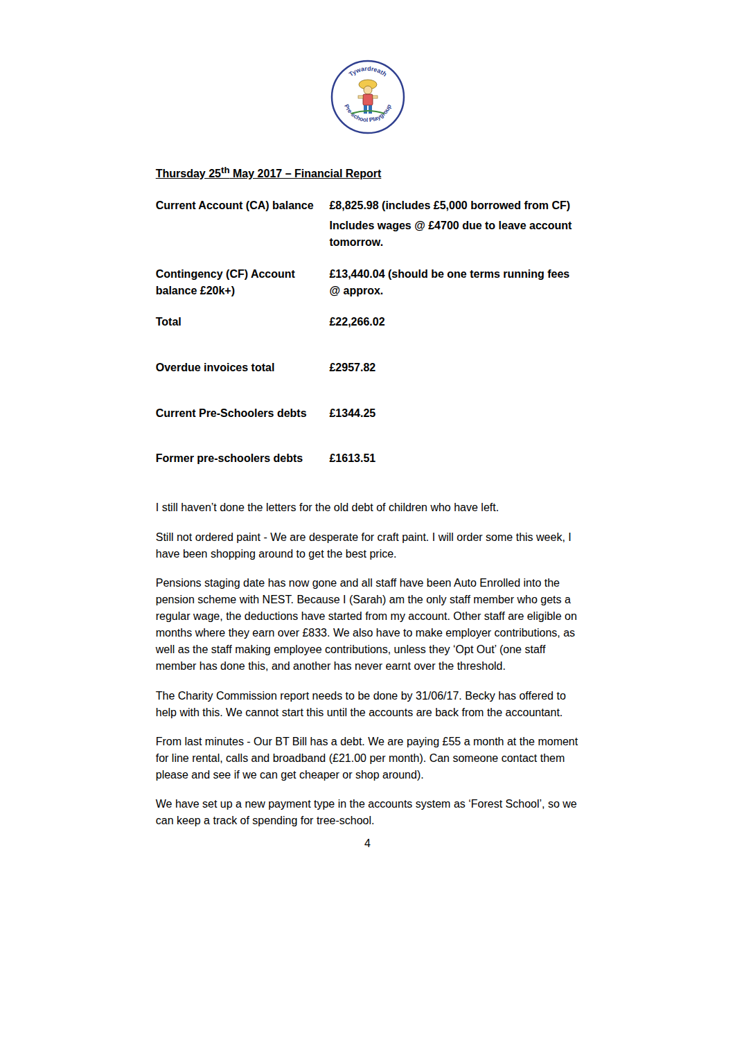Tywardreath Pre-school Playgroup
Thursday 25th May 2017 – Financial Report
| Current Account (CA) balance | £8,825.98 (includes £5,000 borrowed from CF) |
| | Includes wages @ £4700 due to leave account tomorrow. |
| Contingency (CF) Account balance £20k+) | £13,440.04 (should be one terms running fees @ approx. |
| Total | £22,266.02 |
| Overdue invoices total | £2957.82 |
| Current Pre-Schoolers debts | £1344.25 |
| Former pre-schoolers debts | £1613.51 |
I still haven’t done the letters for the old debt of children who have left.
Still not ordered paint - We are desperate for craft paint. I will order some this week, I have been shopping around to get the best price.
Pensions staging date has now gone and all staff have been Auto Enrolled into the pension scheme with NEST. Because I (Sarah) am the only staff member who gets a regular wage, the deductions have started from my account. Other staff are eligible on months where they earn over £833. We also have to make employer contributions, as well as the staff making employee contributions, unless they ‘Opt Out’ (one staff member has done this, and another has never earnt over the threshold.
The Charity Commission report needs to be done by 31/06/17. Becky has offered to help with this. We cannot start this until the accounts are back from the accountant.
From last minutes - Our BT Bill has a debt. We are paying £55 a month at the moment for line rental, calls and broadband (£21.00 per month). Can someone contact them please and see if we can get cheaper or shop around).
We have set up a new payment type in the accounts system as ‘Forest School’, so we can keep a track of spending for tree-school.
4